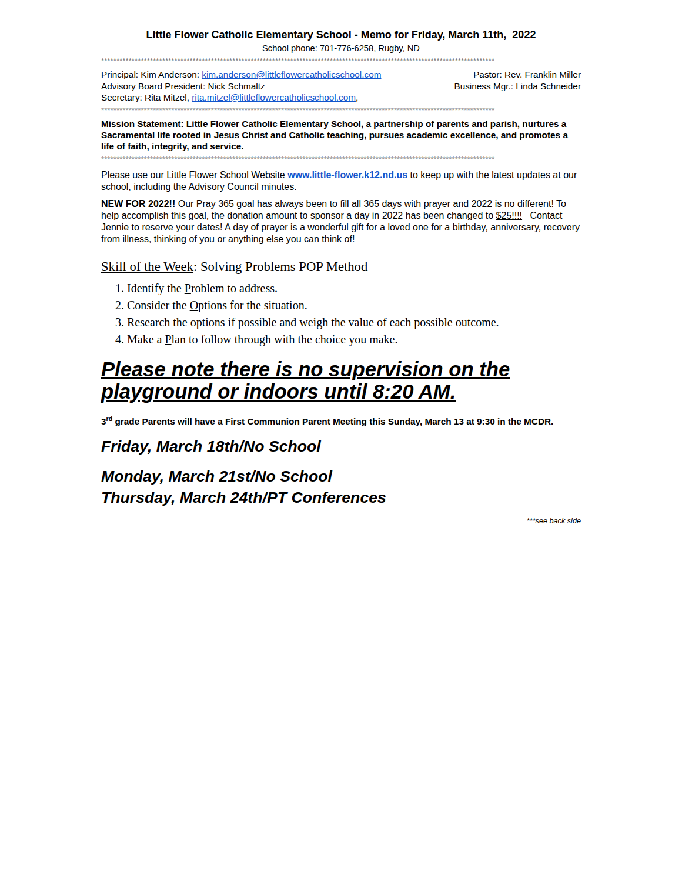Little Flower Catholic Elementary School - Memo for Friday, March 11th, 2022
School phone: 701-776-6258, Rugby, ND
Principal: Kim Anderson: kim.anderson@littleflowercatholicschool.com Pastor: Rev. Franklin Miller
Advisory Board President: Nick Schmaltz Business Mgr.: Linda Schneider
Secretary: Rita Mitzel, rita.mitzel@littleflowercatholicschool.com,
Mission Statement: Little Flower Catholic Elementary School, a partnership of parents and parish, nurtures a Sacramental life rooted in Jesus Christ and Catholic teaching, pursues academic excellence, and promotes a life of faith, integrity, and service.
Please use our Little Flower School Website www.little-flower.k12.nd.us to keep up with the latest updates at our school, including the Advisory Council minutes.
NEW FOR 2022!! Our Pray 365 goal has always been to fill all 365 days with prayer and 2022 is no different! To help accomplish this goal, the donation amount to sponsor a day in 2022 has been changed to $25!!!! Contact Jennie to reserve your dates! A day of prayer is a wonderful gift for a loved one for a birthday, anniversary, recovery from illness, thinking of you or anything else you can think of!
Skill of the Week: Solving Problems POP Method
Identify the Problem to address.
Consider the Options for the situation.
Research the options if possible and weigh the value of each possible outcome.
Make a Plan to follow through with the choice you make.
Please note there is no supervision on the playground or indoors until 8:20 AM.
3rd grade Parents will have a First Communion Parent Meeting this Sunday, March 13 at 9:30 in the MCDR.
Friday, March 18th/No School
Monday, March 21st/No School
Thursday, March 24th/PT Conferences
***see back side